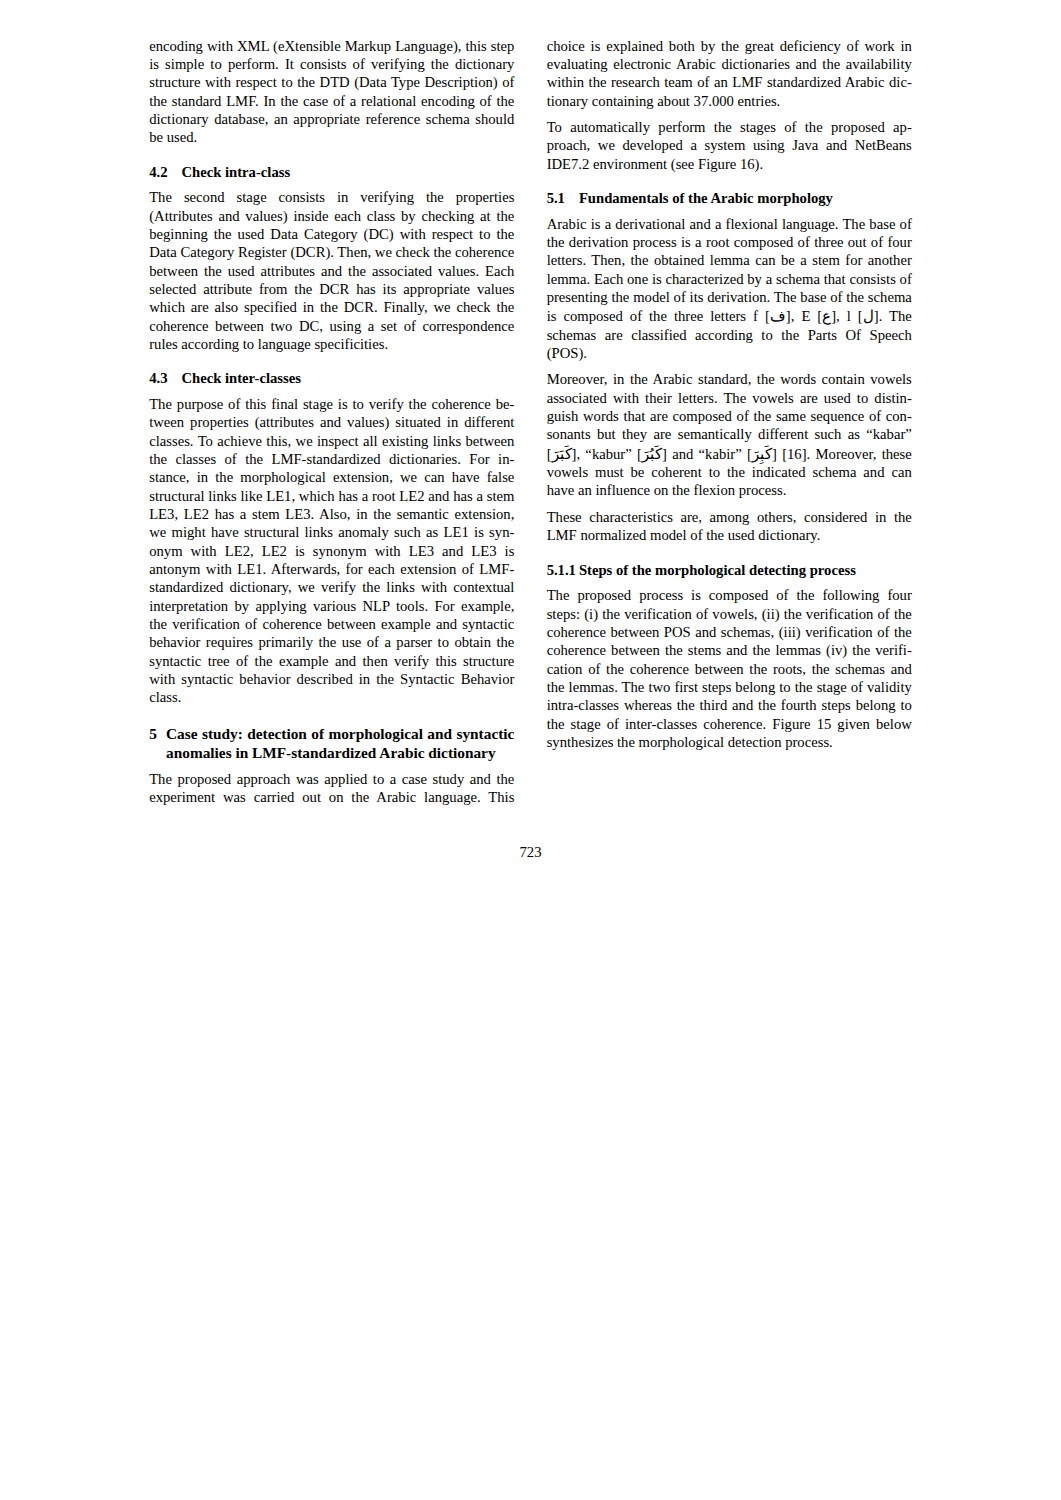encoding with XML (eXtensible Markup Language), this step is simple to perform. It consists of verifying the dictionary structure with respect to the DTD (Data Type Description) of the standard LMF. In the case of a relational encoding of the dictionary database, an appropriate reference schema should be used.
4.2 Check intra-class
The second stage consists in verifying the properties (Attributes and values) inside each class by checking at the beginning the used Data Category (DC) with respect to the Data Category Register (DCR). Then, we check the coherence between the used attributes and the associated values. Each selected attribute from the DCR has its appropriate values which are also specified in the DCR. Finally, we check the coherence between two DC, using a set of correspondence rules according to language specificities.
4.3 Check inter-classes
The purpose of this final stage is to verify the coherence between properties (attributes and values) situated in different classes. To achieve this, we inspect all existing links between the classes of the LMF-standardized dictionaries. For instance, in the morphological extension, we can have false structural links like LE1, which has a root LE2 and has a stem LE3, LE2 has a stem LE3. Also, in the semantic extension, we might have structural links anomaly such as LE1 is synonym with LE2, LE2 is synonym with LE3 and LE3 is antonym with LE1. Afterwards, for each extension of LMF-standardized dictionary, we verify the links with contextual interpretation by applying various NLP tools. For example, the verification of coherence between example and syntactic behavior requires primarily the use of a parser to obtain the syntactic tree of the example and then verify this structure with syntactic behavior described in the Syntactic Behavior class.
5 Case study: detection of morphological and syntactic anomalies in LMF-standardized Arabic dictionary
The proposed approach was applied to a case study and the experiment was carried out on the Arabic language. This choice is explained both by the great deficiency of work in evaluating electronic Arabic dictionaries and the availability within the research team of an LMF standardized Arabic dictionary containing about 37.000 entries.
To automatically perform the stages of the proposed approach, we developed a system using Java and NetBeans IDE7.2 environment (see Figure 16).
5.1 Fundamentals of the Arabic morphology
Arabic is a derivational and a flexional language. The base of the derivation process is a root composed of three out of four letters. Then, the obtained lemma can be a stem for another lemma. Each one is characterized by a schema that consists of presenting the model of its derivation. The base of the schema is composed of the three letters f [ف], E [ع], l [ل]. The schemas are classified according to the Parts Of Speech (POS).
Moreover, in the Arabic standard, the words contain vowels associated with their letters. The vowels are used to distinguish words that are composed of the same sequence of consonants but they are semantically different such as “kabar” [كَبَرَ], “kabur” [كَبُرَ] and “kabir” [كَبِرَ] [16]. Moreover, these vowels must be coherent to the indicated schema and can have an influence on the flexion process.
These characteristics are, among others, considered in the LMF normalized model of the used dictionary.
5.1.1 Steps of the morphological detecting process
The proposed process is composed of the following four steps: (i) the verification of vowels, (ii) the verification of the coherence between POS and schemas, (iii) verification of the coherence between the stems and the lemmas (iv) the verification of the coherence between the roots, the schemas and the lemmas. The two first steps belong to the stage of validity intra-classes whereas the third and the fourth steps belong to the stage of inter-classes coherence. Figure 15 given below synthesizes the morphological detection process.
723